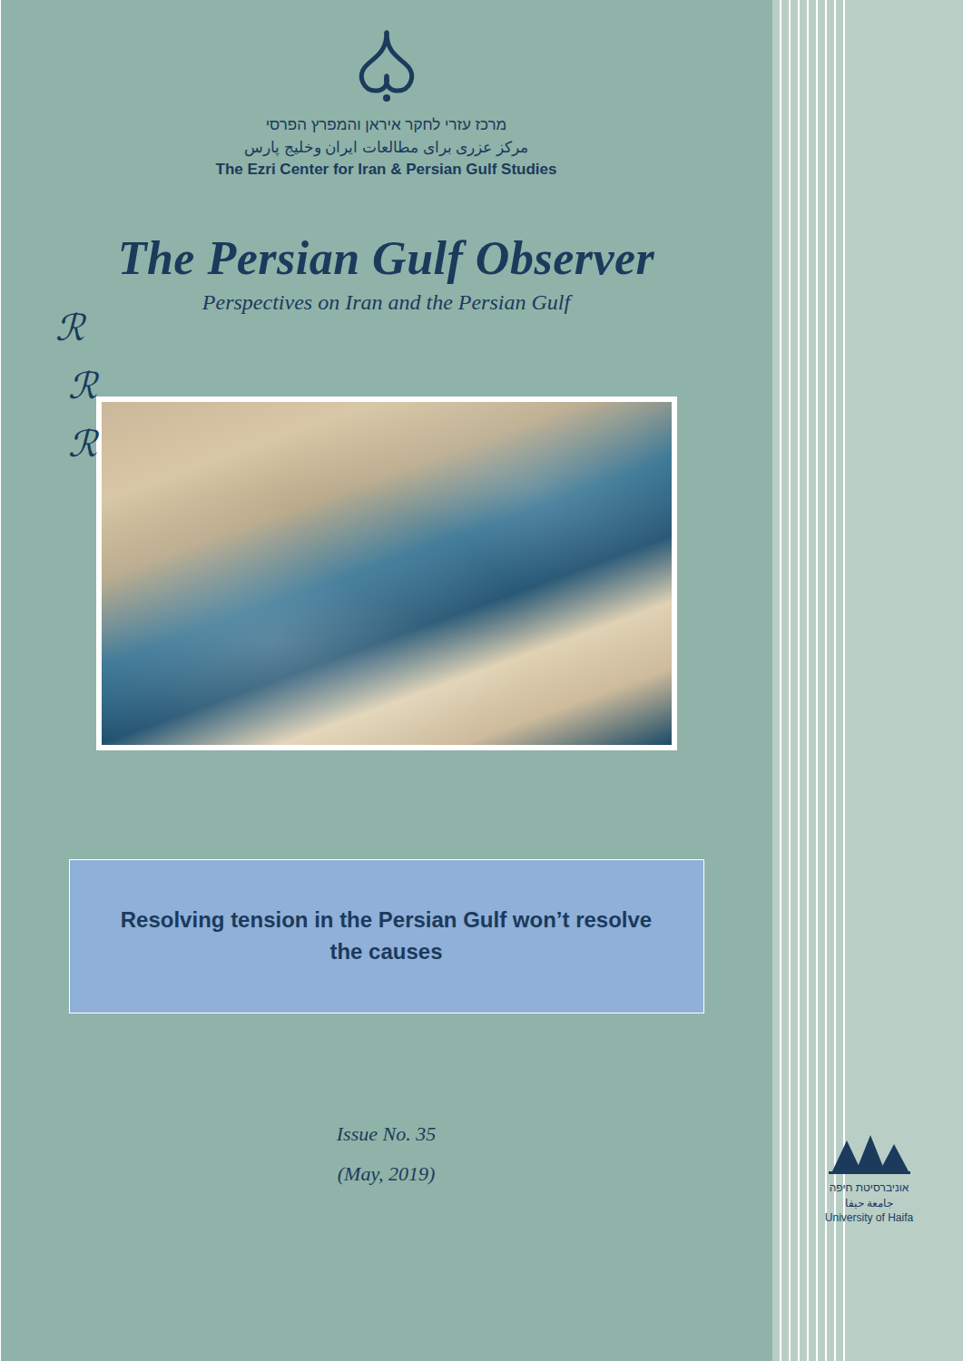אוניברסיטת חיפה
جامعة حيفا
University of Haifa
מרכז עזרי לחקר איראן והמפרץ הפרסי
مرکز عزری برای مطالعات ایران وخلیج پارس
The Ezri Center for Iran & Persian Gulf Studies
The Persian Gulf Observer
Perspectives on Iran and the Persian Gulf
Satellite view of the Persian Gulf region
Resolving tension in the Persian Gulf won’t resolve the causes
Issue No. 35
(May, 2019)
ℛ ℛ ℛ